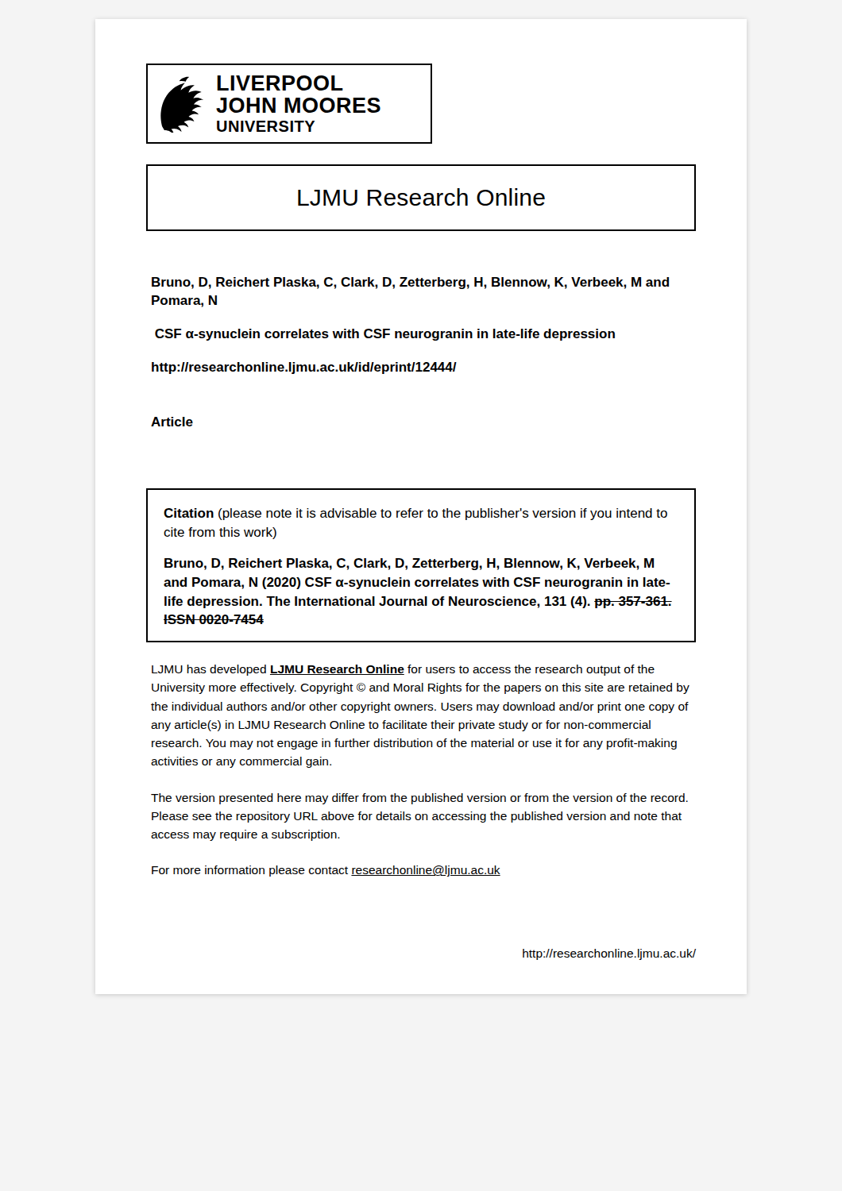LIVERPOOL JOHN MOORES UNIVERSITY
LJMU Research Online
Bruno, D, Reichert Plaska, C, Clark, D, Zetterberg, H, Blennow, K, Verbeek, M and Pomara, N
CSF α-synuclein correlates with CSF neurogranin in late-life depression
http://researchonline.ljmu.ac.uk/id/eprint/12444/
Article
Citation (please note it is advisable to refer to the publisher's version if you intend to cite from this work)
Bruno, D, Reichert Plaska, C, Clark, D, Zetterberg, H, Blennow, K, Verbeek, M and Pomara, N (2020) CSF α-synuclein correlates with CSF neurogranin in late-life depression. The International Journal of Neuroscience, 131 (4). pp. 357-361. ISSN 0020-7454
LJMU has developed LJMU Research Online for users to access the research output of the University more effectively. Copyright © and Moral Rights for the papers on this site are retained by the individual authors and/or other copyright owners. Users may download and/or print one copy of any article(s) in LJMU Research Online to facilitate their private study or for non-commercial research. You may not engage in further distribution of the material or use it for any profit-making activities or any commercial gain.
The version presented here may differ from the published version or from the version of the record. Please see the repository URL above for details on accessing the published version and note that access may require a subscription.
For more information please contact researchonline@ljmu.ac.uk
http://researchonline.ljmu.ac.uk/